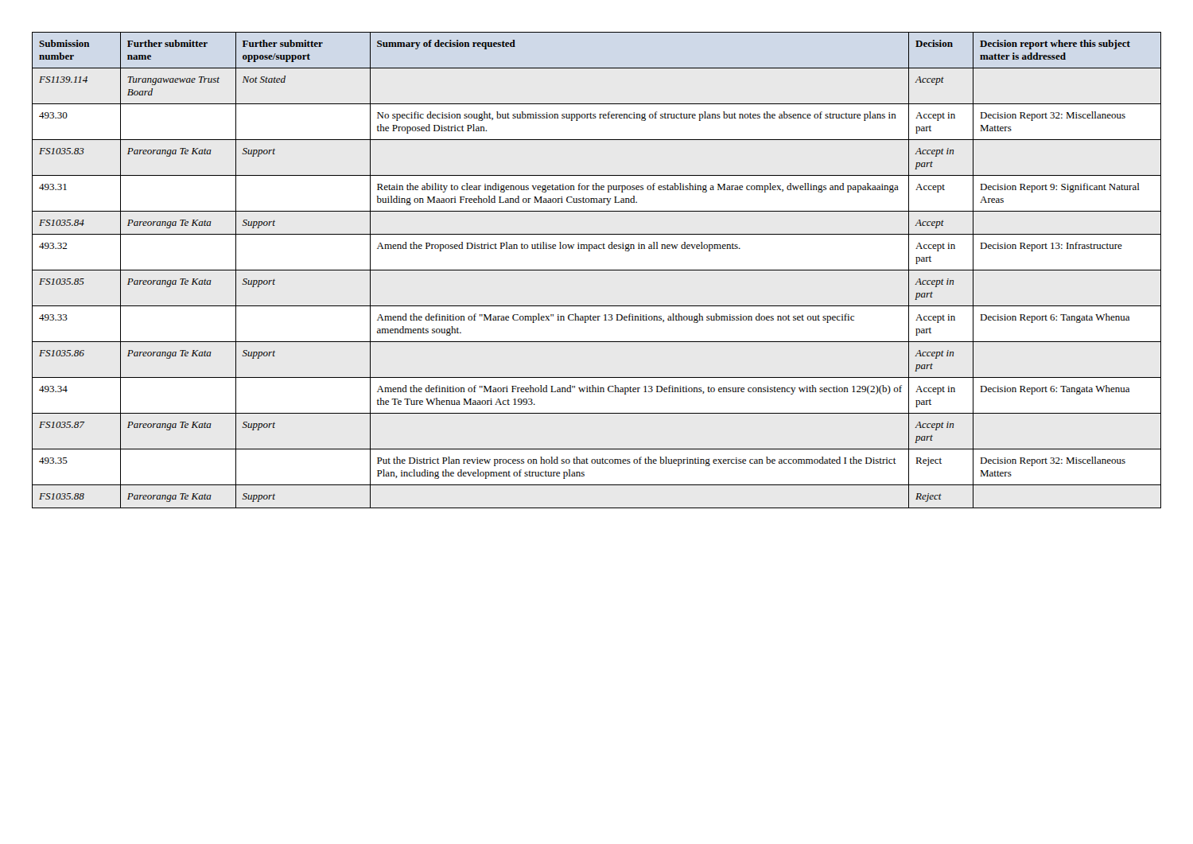| Submission number | Further submitter name | Further submitter oppose/support | Summary of decision requested | Decision | Decision report where this subject matter is addressed |
| --- | --- | --- | --- | --- | --- |
| FS1139.114 | Turangawaewae Trust Board | Not Stated | | Accept | |
| 493.30 | | | No specific decision sought, but submission supports referencing of structure plans but notes the absence of structure plans in the Proposed District Plan. | Accept in part | Decision Report 32: Miscellaneous Matters |
| FS1035.83 | Pareoranga Te Kata | Support | | Accept in part | |
| 493.31 | | | Retain the ability to clear indigenous vegetation for the purposes of establishing a Marae complex, dwellings and papakaainga building on Maaori Freehold Land or Maaori Customary Land. | Accept | Decision Report 9: Significant Natural Areas |
| FS1035.84 | Pareoranga Te Kata | Support | | Accept | |
| 493.32 | | | Amend the Proposed District Plan to utilise low impact design in all new developments. | Accept in part | Decision Report 13: Infrastructure |
| FS1035.85 | Pareoranga Te Kata | Support | | Accept in part | |
| 493.33 | | | Amend the definition of "Marae Complex" in Chapter 13 Definitions, although submission does not set out specific amendments sought. | Accept in part | Decision Report 6: Tangata Whenua |
| FS1035.86 | Pareoranga Te Kata | Support | | Accept in part | |
| 493.34 | | | Amend the definition of "Maori Freehold Land" within Chapter 13 Definitions, to ensure consistency with section 129(2)(b) of the Te Ture Whenua Maaori Act 1993. | Accept in part | Decision Report 6: Tangata Whenua |
| FS1035.87 | Pareoranga Te Kata | Support | | Accept in part | |
| 493.35 | | | Put the District Plan review process on hold so that outcomes of the blueprinting exercise can be accommodated I the District Plan, including the development of structure plans | Reject | Decision Report 32: Miscellaneous Matters |
| FS1035.88 | Pareoranga Te Kata | Support | | Reject | |